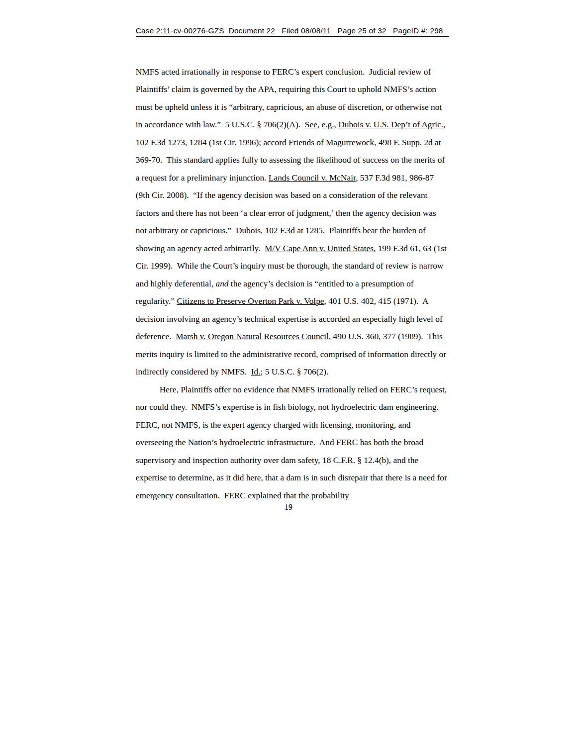Case 2:11-cv-00276-GZS Document 22 Filed 08/08/11 Page 25 of 32 PageID #: 298
NMFS acted irrationally in response to FERC’s expert conclusion. Judicial review of Plaintiffs’ claim is governed by the APA, requiring this Court to uphold NMFS’s action must be upheld unless it is “arbitrary, capricious, an abuse of discretion, or otherwise not in accordance with law.” 5 U.S.C. § 706(2)(A). See, e.g., Dubois v. U.S. Dep’t of Agric., 102 F.3d 1273, 1284 (1st Cir. 1996); accord Friends of Magurrewock, 498 F. Supp. 2d at 369-70. This standard applies fully to assessing the likelihood of success on the merits of a request for a preliminary injunction. Lands Council v. McNair, 537 F.3d 981, 986-87 (9th Cir. 2008). “If the agency decision was based on a consideration of the relevant factors and there has not been ‘a clear error of judgment,’ then the agency decision was not arbitrary or capricious.” Dubois, 102 F.3d at 1285. Plaintiffs bear the burden of showing an agency acted arbitrarily. M/V Cape Ann v. United States, 199 F.3d 61, 63 (1st Cir. 1999). While the Court’s inquiry must be thorough, the standard of review is narrow and highly deferential, and the agency’s decision is “entitled to a presumption of regularity.” Citizens to Preserve Overton Park v. Volpe, 401 U.S. 402, 415 (1971). A decision involving an agency’s technical expertise is accorded an especially high level of deference. Marsh v. Oregon Natural Resources Council, 490 U.S. 360, 377 (1989). This merits inquiry is limited to the administrative record, comprised of information directly or indirectly considered by NMFS. Id.; 5 U.S.C. § 706(2).
Here, Plaintiffs offer no evidence that NMFS irrationally relied on FERC’s request, nor could they. NMFS’s expertise is in fish biology, not hydroelectric dam engineering. FERC, not NMFS, is the expert agency charged with licensing, monitoring, and overseeing the Nation’s hydroelectric infrastructure. And FERC has both the broad supervisory and inspection authority over dam safety, 18 C.F.R. § 12.4(b), and the expertise to determine, as it did here, that a dam is in such disrepair that there is a need for emergency consultation. FERC explained that the probability
19